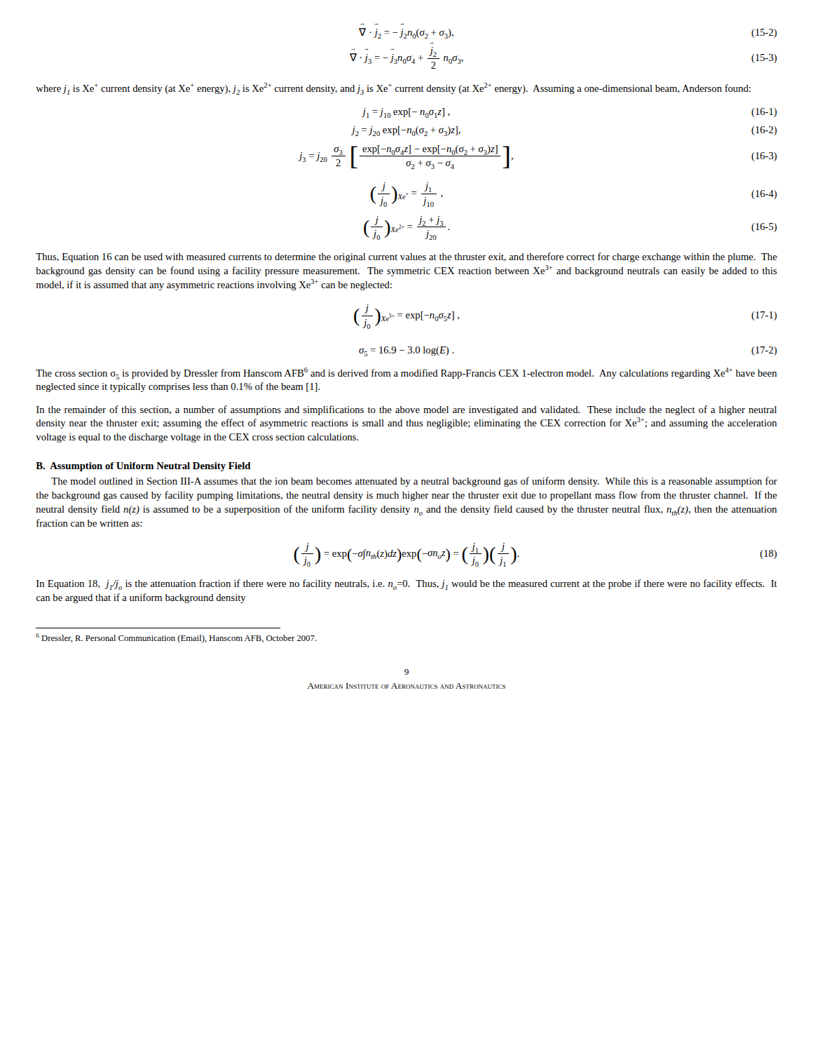∇ · j2 = − j2n0(σ2 + σ3), (15-2)
∇ · j3 = − j3n0σ4 + j22 n0σ3, (15-3)
where j1 is Xe+ current density (at Xe+ energy), j2 is Xe2+ current density, and j3 is Xe+ current density (at Xe2+ energy). Assuming a one-dimensional beam, Anderson found:
j1 = j10 exp[− n0σ1z] , (16-1)
j2 = j20 exp[−n0(σ2 + σ3)z], (16-2)
j3 = j20 σ32 [exp[−n0σ4z] − exp[−n0(σ2 + σ3)z] σ2 + σ3 − σ4], (16-3)
(jj0)Xe+ = j1 j10 , (16-4)
(jj0)Xe2+ = j2 + j3 j20. (16-5)
Thus, Equation 16 can be used with measured currents to determine the original current values at the thruster exit, and therefore correct for charge exchange within the plume. The background gas density can be found using a facility pressure measurement. The symmetric CEX reaction between Xe3+ and background neutrals can easily be added to this model, if it is assumed that any asymmetric reactions involving Xe3+ can be neglected:
(jj0)Xe3+ = exp[−n0σ5z] , (17-1)
σ5 = 16.9 − 3.0 log(E) . (17-2)
The cross section σ5 is provided by Dressler from Hanscom AFB6 and is derived from a modified Rapp-Francis CEX 1-electron model. Any calculations regarding Xe4+ have been neglected since it typically comprises less than 0.1% of the beam [1].
In the remainder of this section, a number of assumptions and simplifications to the above model are investigated and validated. These include the neglect of a higher neutral density near the thruster exit; assuming the effect of asymmetric reactions is small and thus negligible; eliminating the CEX correction for Xe3+; and assuming the acceleration voltage is equal to the discharge voltage in the CEX cross section calculations.
B. Assumption of Uniform Neutral Density Field
The model outlined in Section III-A assumes that the ion beam becomes attenuated by a neutral background gas of uniform density. While this is a reasonable assumption for the background gas caused by facility pumping limitations, the neutral density is much higher near the thruster exit due to propellant mass flow from the thruster channel. If the neutral density field n(z) is assumed to be a superposition of the uniform facility density no and the density field caused by the thruster neutral flux, nth(z), then the attenuation fraction can be written as:
(jj0) = exp(−σ∫nth(z)dz) exp(−σnoz) = (j1 j0)(jj1). (18)
In Equation 18, j1/jo is the attenuation fraction if there were no facility neutrals, i.e. no=0. Thus, j1 would be the measured current at the probe if there were no facility effects. It can be argued that if a uniform background density
6 Dressler, R. Personal Communication (Email), Hanscom AFB, October 2007.
9
American Institute of Aeronautics and Astronautics